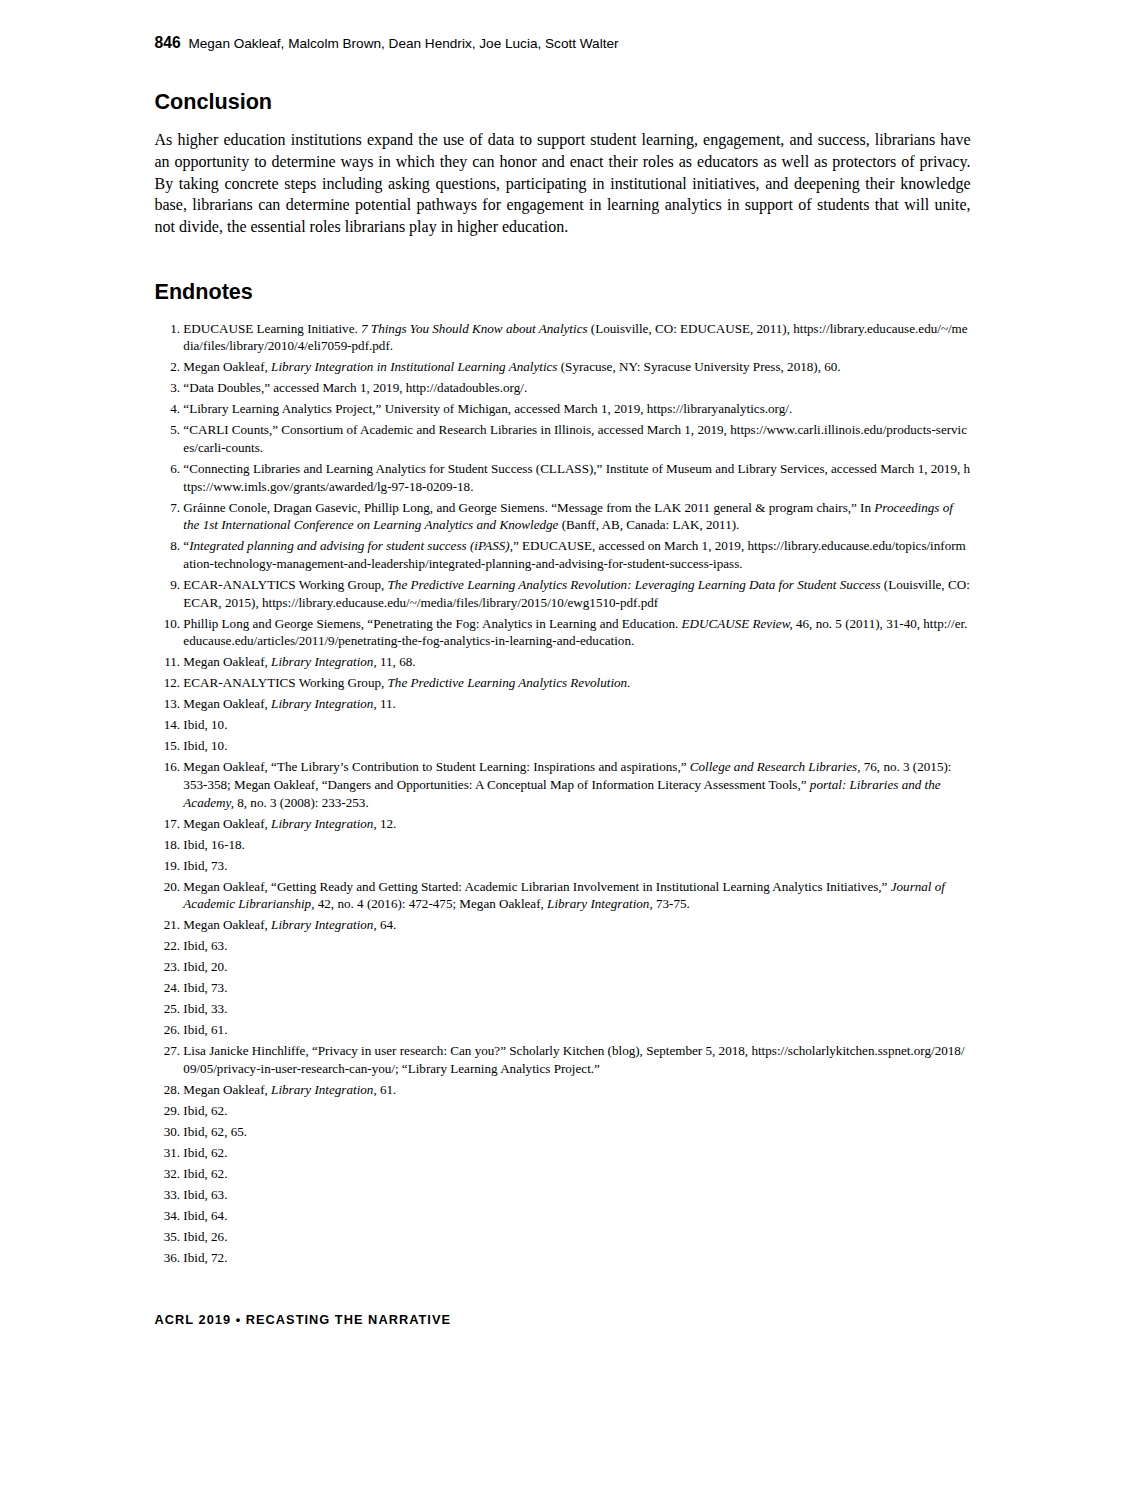846 Megan Oakleaf, Malcolm Brown, Dean Hendrix, Joe Lucia, Scott Walter
Conclusion
As higher education institutions expand the use of data to support student learning, engagement, and success, librarians have an opportunity to determine ways in which they can honor and enact their roles as educators as well as protectors of privacy. By taking concrete steps including asking questions, participating in institutional initiatives, and deepening their knowledge base, librarians can determine potential pathways for engagement in learning analytics in support of students that will unite, not divide, the essential roles librarians play in higher education.
Endnotes
EDUCAUSE Learning Initiative. 7 Things You Should Know about Analytics (Louisville, CO: EDUCAUSE, 2011), https://library.educause.edu/~/media/files/library/2010/4/eli7059-pdf.pdf.
Megan Oakleaf, Library Integration in Institutional Learning Analytics (Syracuse, NY: Syracuse University Press, 2018), 60.
“Data Doubles,” accessed March 1, 2019, http://datadoubles.org/.
“Library Learning Analytics Project,” University of Michigan, accessed March 1, 2019, https://libraryanalytics.org/.
“CARLI Counts,” Consortium of Academic and Research Libraries in Illinois, accessed March 1, 2019, https://www.carli.illinois.edu/products-services/carli-counts.
“Connecting Libraries and Learning Analytics for Student Success (CLLASS),” Institute of Museum and Library Services, accessed March 1, 2019, https://www.imls.gov/grants/awarded/lg-97-18-0209-18.
Gráinne Conole, Dragan Gasevic, Phillip Long, and George Siemens. “Message from the LAK 2011 general & program chairs,” In Proceedings of the 1st International Conference on Learning Analytics and Knowledge (Banff, AB, Canada: LAK, 2011).
“Integrated planning and advising for student success (iPASS),” EDUCAUSE, accessed on March 1, 2019, https://library.educause.edu/topics/information-technology-management-and-leadership/integrated-planning-and-advising-for-student-success-ipass.
ECAR-ANALYTICS Working Group, The Predictive Learning Analytics Revolution: Leveraging Learning Data for Student Success (Louisville, CO: ECAR, 2015), https://library.educause.edu/~/media/files/library/2015/10/ewg1510-pdf.pdf
Phillip Long and George Siemens, “Penetrating the Fog: Analytics in Learning and Education. EDUCAUSE Review, 46, no. 5 (2011), 31-40, http://er.educause.edu/articles/2011/9/penetrating-the-fog-analytics-in-learning-and-education.
Megan Oakleaf, Library Integration, 11, 68.
ECAR-ANALYTICS Working Group, The Predictive Learning Analytics Revolution.
Megan Oakleaf, Library Integration, 11.
Ibid, 10.
Ibid, 10.
Megan Oakleaf, “The Library’s Contribution to Student Learning: Inspirations and aspirations,” College and Research Libraries, 76, no. 3 (2015): 353-358; Megan Oakleaf, “Dangers and Opportunities: A Conceptual Map of Information Literacy Assessment Tools,” portal: Libraries and the Academy, 8, no. 3 (2008): 233-253.
Megan Oakleaf, Library Integration, 12.
Ibid, 16-18.
Ibid, 73.
Megan Oakleaf, “Getting Ready and Getting Started: Academic Librarian Involvement in Institutional Learning Analytics Initiatives,” Journal of Academic Librarianship, 42, no. 4 (2016): 472-475; Megan Oakleaf, Library Integration, 73-75.
Megan Oakleaf, Library Integration, 64.
Ibid, 63.
Ibid, 20.
Ibid, 73.
Ibid, 33.
Ibid, 61.
Lisa Janicke Hinchliffe, “Privacy in user research: Can you?” Scholarly Kitchen (blog), September 5, 2018, https://scholarlykitchen.sspnet.org/2018/09/05/privacy-in-user-research-can-you/; “Library Learning Analytics Project.”
Megan Oakleaf, Library Integration, 61.
Ibid, 62.
Ibid, 62, 65.
Ibid, 62.
Ibid, 62.
Ibid, 63.
Ibid, 64.
Ibid, 26.
Ibid, 72.
ACRL 2019 • RECASTING THE NARRATIVE